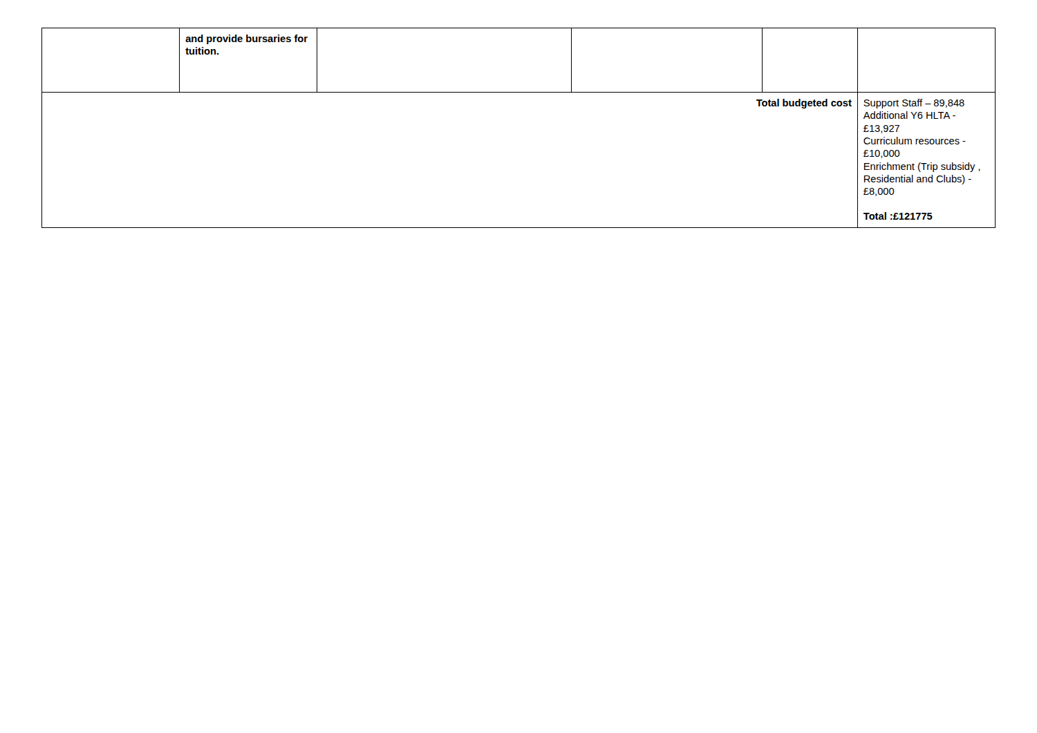| | and provide bursaries for tuition. | | | | |
| Total budgeted cost | Support Staff – 89,848 Additional Y6 HLTA - £13,927 Curriculum resources - £10,000 Enrichment (Trip subsidy , Residential and Clubs) - £8,000 Total :£121775 |